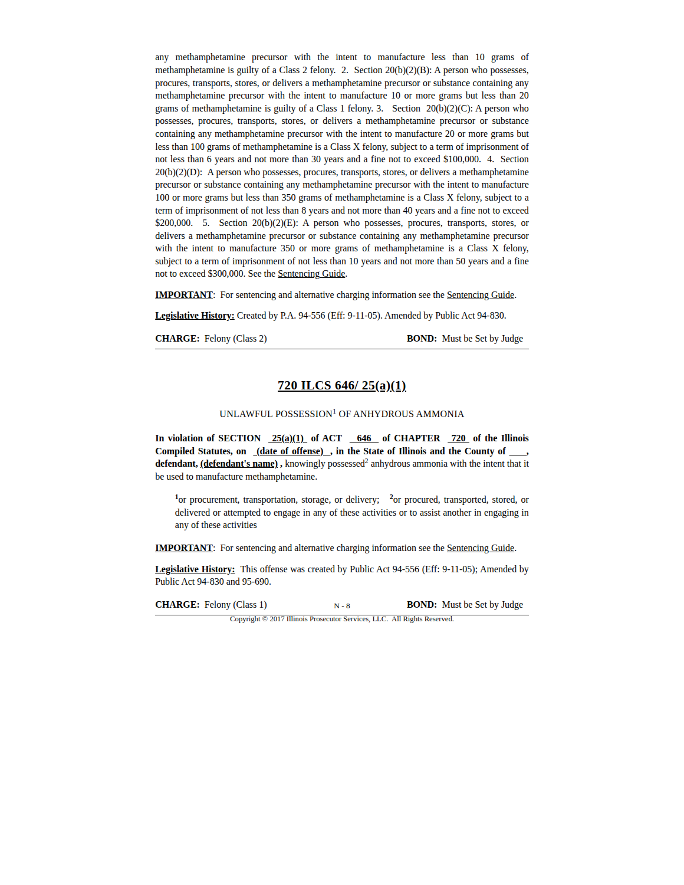any methamphetamine precursor with the intent to manufacture less than 10 grams of methamphetamine is guilty of a Class 2 felony. 2. Section 20(b)(2)(B): A person who possesses, procures, transports, stores, or delivers a methamphetamine precursor or substance containing any methamphetamine precursor with the intent to manufacture 10 or more grams but less than 20 grams of methamphetamine is guilty of a Class 1 felony. 3. Section 20(b)(2)(C): A person who possesses, procures, transports, stores, or delivers a methamphetamine precursor or substance containing any methamphetamine precursor with the intent to manufacture 20 or more grams but less than 100 grams of methamphetamine is a Class X felony, subject to a term of imprisonment of not less than 6 years and not more than 30 years and a fine not to exceed $100,000. 4. Section 20(b)(2)(D): A person who possesses, procures, transports, stores, or delivers a methamphetamine precursor or substance containing any methamphetamine precursor with the intent to manufacture 100 or more grams but less than 350 grams of methamphetamine is a Class X felony, subject to a term of imprisonment of not less than 8 years and not more than 40 years and a fine not to exceed $200,000. 5. Section 20(b)(2)(E): A person who possesses, procures, transports, stores, or delivers a methamphetamine precursor or substance containing any methamphetamine precursor with the intent to manufacture 350 or more grams of methamphetamine is a Class X felony, subject to a term of imprisonment of not less than 10 years and not more than 50 years and a fine not to exceed $300,000. See the Sentencing Guide.
IMPORTANT: For sentencing and alternative charging information see the Sentencing Guide.
Legislative History: Created by P.A. 94-556 (Eff: 9-11-05). Amended by Public Act 94-830.
CHARGE: Felony (Class 2) BOND: Must be Set by Judge
720 ILCS 646/ 25(a)(1)
UNLAWFUL POSSESSION1 OF ANHYDROUS AMMONIA
In violation of SECTION 25(a)(1) of ACT 646 of CHAPTER 720 of the Illinois Compiled Statutes, on (date of offense) , in the State of Illinois and the County of , defendant, (defendant's name) , knowingly possessed2 anhydrous ammonia with the intent that it be used to manufacture methamphetamine.
1or procurement, transportation, storage, or delivery; 2or procured, transported, stored, or delivered or attempted to engage in any of these activities or to assist another in engaging in any of these activities
IMPORTANT: For sentencing and alternative charging information see the Sentencing Guide.
Legislative History: This offense was created by Public Act 94-556 (Eff: 9-11-05); Amended by Public Act 94-830 and 95-690.
CHARGE: Felony (Class 1) BOND: Must be Set by Judge
N - 8
Copyright © 2017 Illinois Prosecutor Services, LLC. All Rights Reserved.